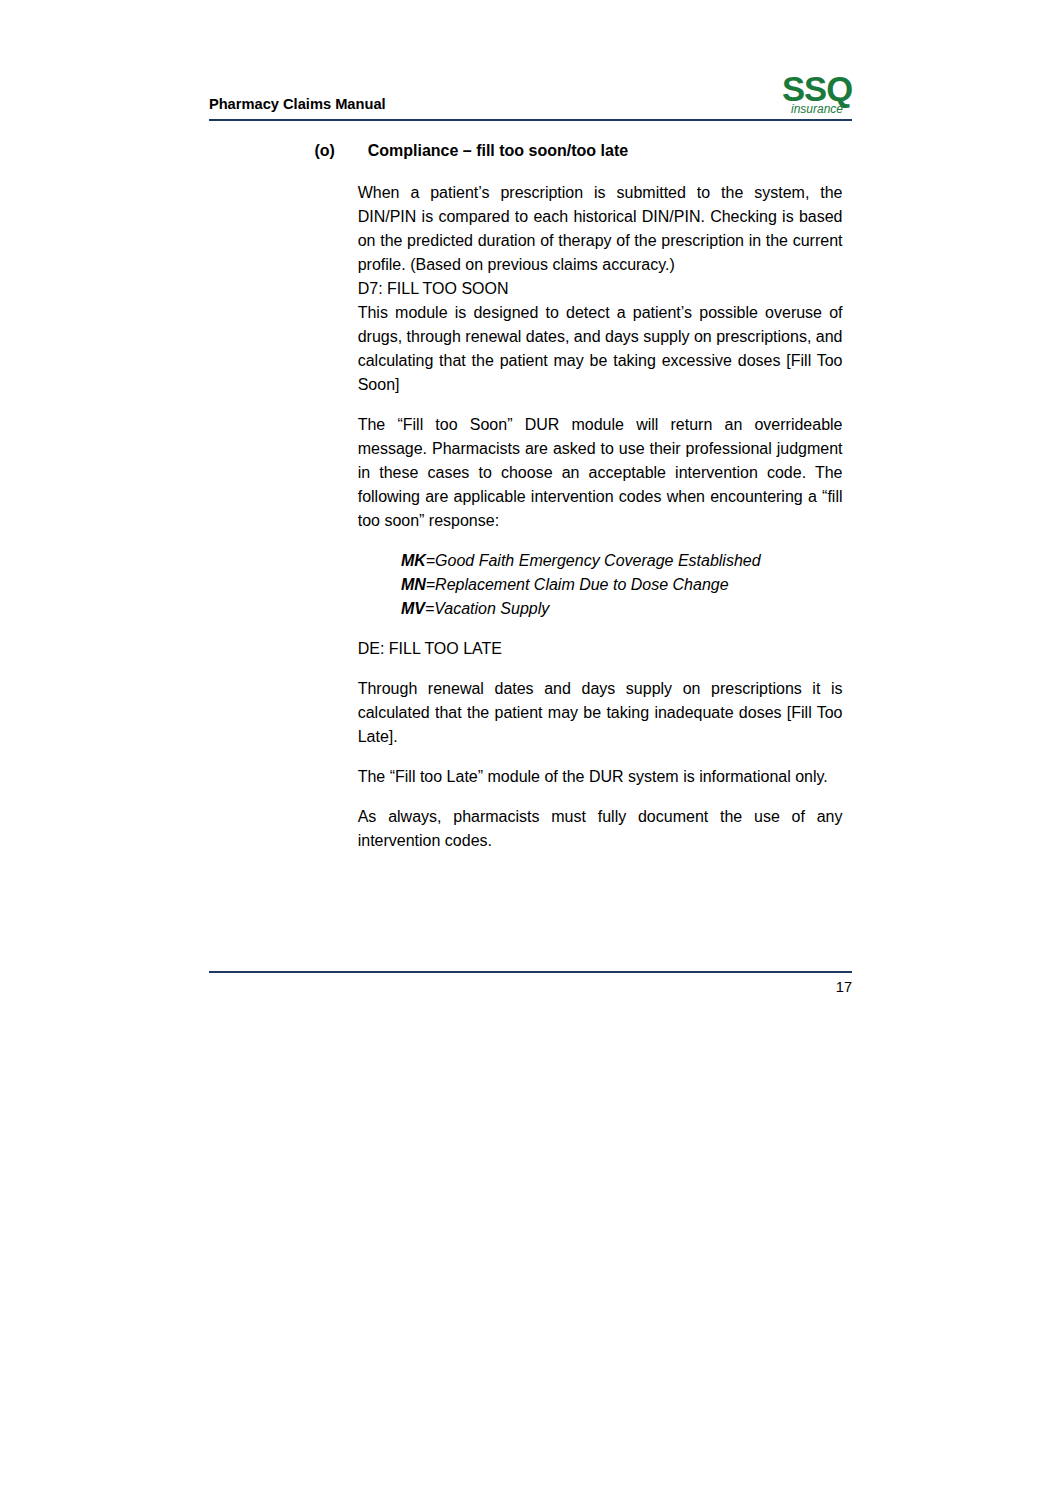Pharmacy Claims Manual
SSQ
insurance
(o) Compliance – fill too soon/too late
When a patient’s prescription is submitted to the system, the DIN/PIN is compared to each historical DIN/PIN. Checking is based on the predicted duration of therapy of the prescription in the current profile. (Based on previous claims accuracy.)
D7: FILL TOO SOON
This module is designed to detect a patient’s possible overuse of drugs, through renewal dates, and days supply on prescriptions, and calculating that the patient may be taking excessive doses [Fill Too Soon]
The “Fill too Soon” DUR module will return an overrideable message. Pharmacists are asked to use their professional judgment in these cases to choose an acceptable intervention code. The following are applicable intervention codes when encountering a “fill too soon” response:
MK=Good Faith Emergency Coverage Established
MN=Replacement Claim Due to Dose Change
MV=Vacation Supply
DE: FILL TOO LATE
Through renewal dates and days supply on prescriptions it is calculated that the patient may be taking inadequate doses [Fill Too Late].
The “Fill too Late” module of the DUR system is informational only.
As always, pharmacists must fully document the use of any intervention codes.
17